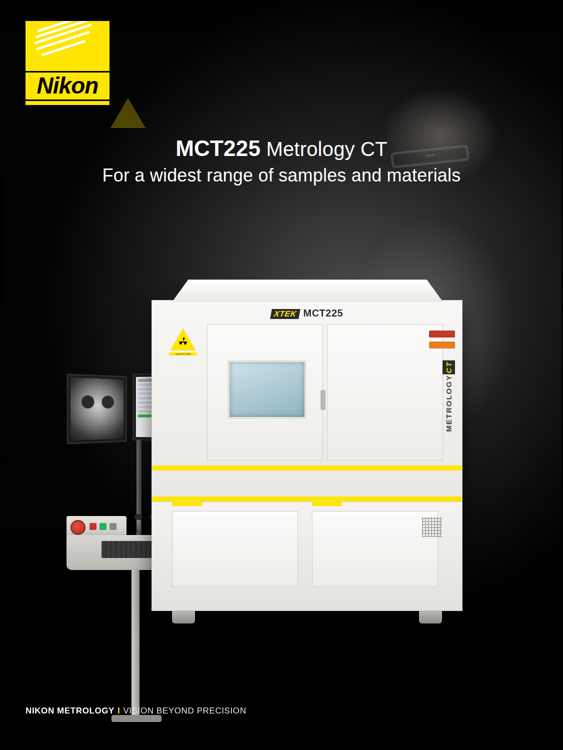Nikon
MCT225 Metrology CT
For a widest range of samples and materials
XTEKMCT225
CAUTION
METROLOGYCT
NIKON METROLOGY IVISION BEYOND PRECISION